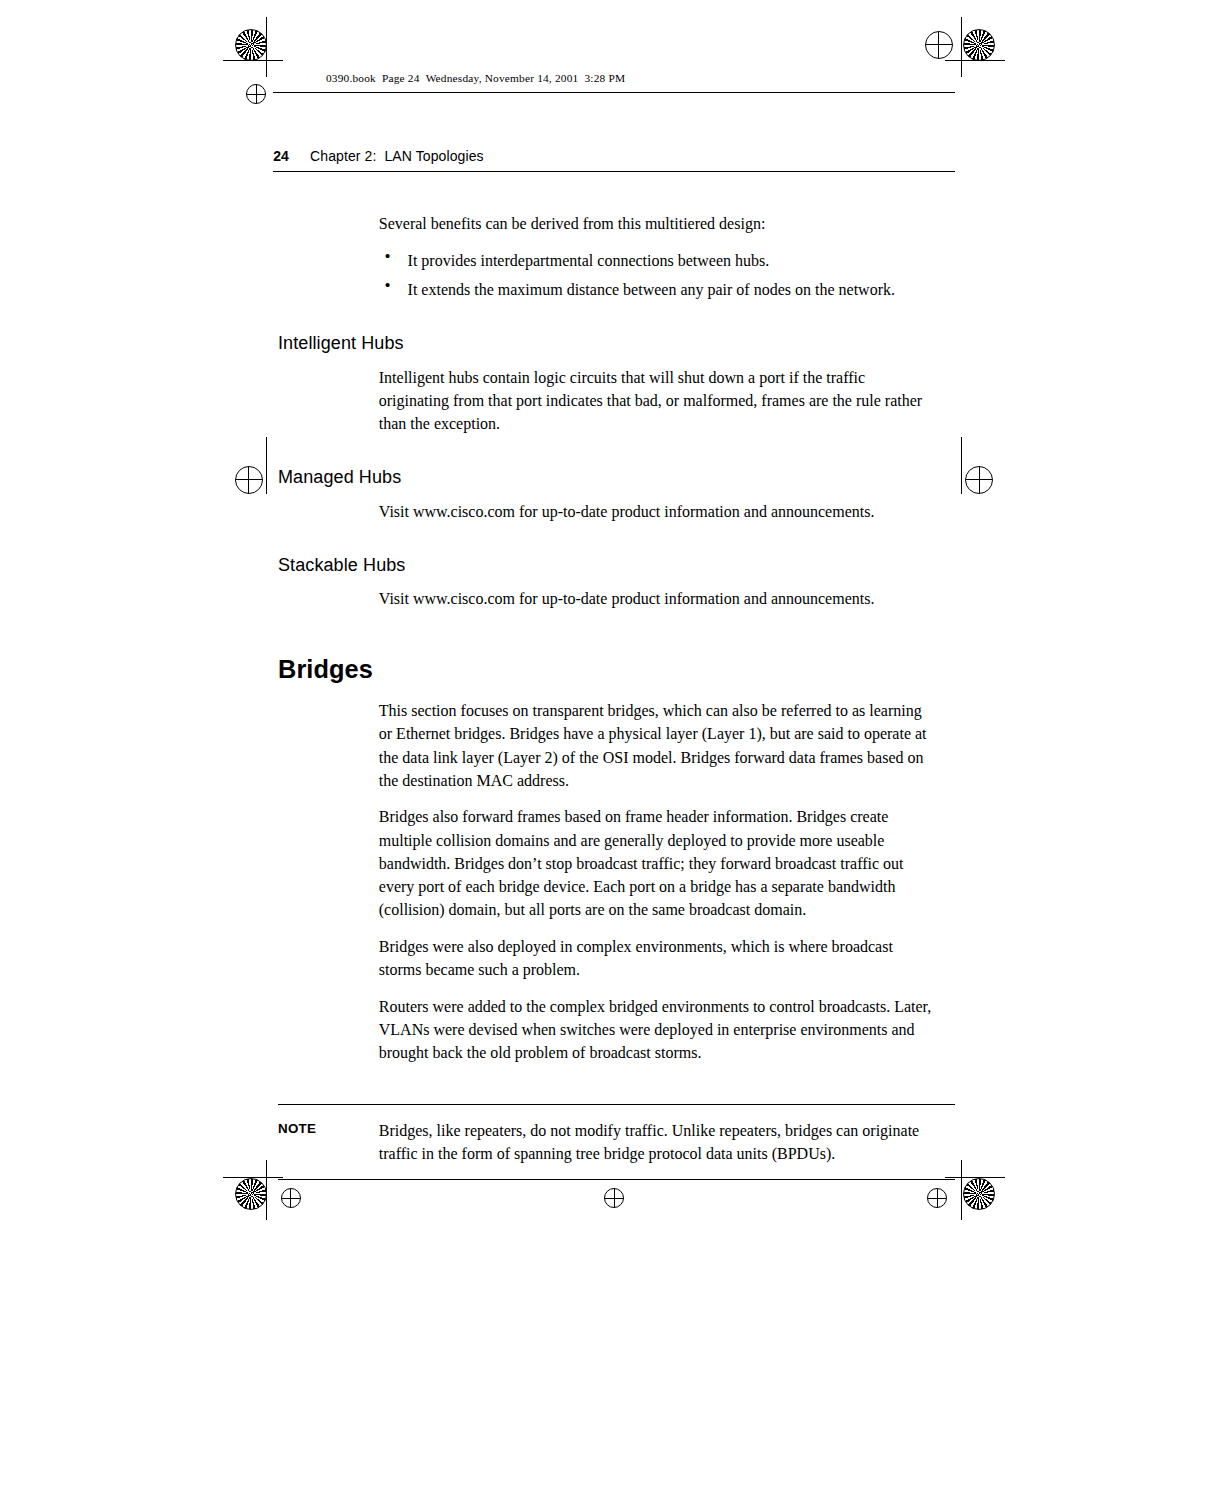0390.book Page 24 Wednesday, November 14, 2001 3:28 PM
24 Chapter 2: LAN Topologies
Several benefits can be derived from this multitiered design:
It provides interdepartmental connections between hubs.
It extends the maximum distance between any pair of nodes on the network.
Intelligent Hubs
Intelligent hubs contain logic circuits that will shut down a port if the traffic originating from that port indicates that bad, or malformed, frames are the rule rather than the exception.
Managed Hubs
Visit www.cisco.com for up-to-date product information and announcements.
Stackable Hubs
Visit www.cisco.com for up-to-date product information and announcements.
Bridges
This section focuses on transparent bridges, which can also be referred to as learning or Ethernet bridges. Bridges have a physical layer (Layer 1), but are said to operate at the data link layer (Layer 2) of the OSI model. Bridges forward data frames based on the destination MAC address.
Bridges also forward frames based on frame header information. Bridges create multiple collision domains and are generally deployed to provide more useable bandwidth. Bridges don’t stop broadcast traffic; they forward broadcast traffic out every port of each bridge device. Each port on a bridge has a separate bandwidth (collision) domain, but all ports are on the same broadcast domain.
Bridges were also deployed in complex environments, which is where broadcast storms became such a problem.
Routers were added to the complex bridged environments to control broadcasts. Later, VLANs were devised when switches were deployed in enterprise environments and brought back the old problem of broadcast storms.
NOTE
Bridges, like repeaters, do not modify traffic. Unlike repeaters, bridges can originate traffic in the form of spanning tree bridge protocol data units (BPDUs).